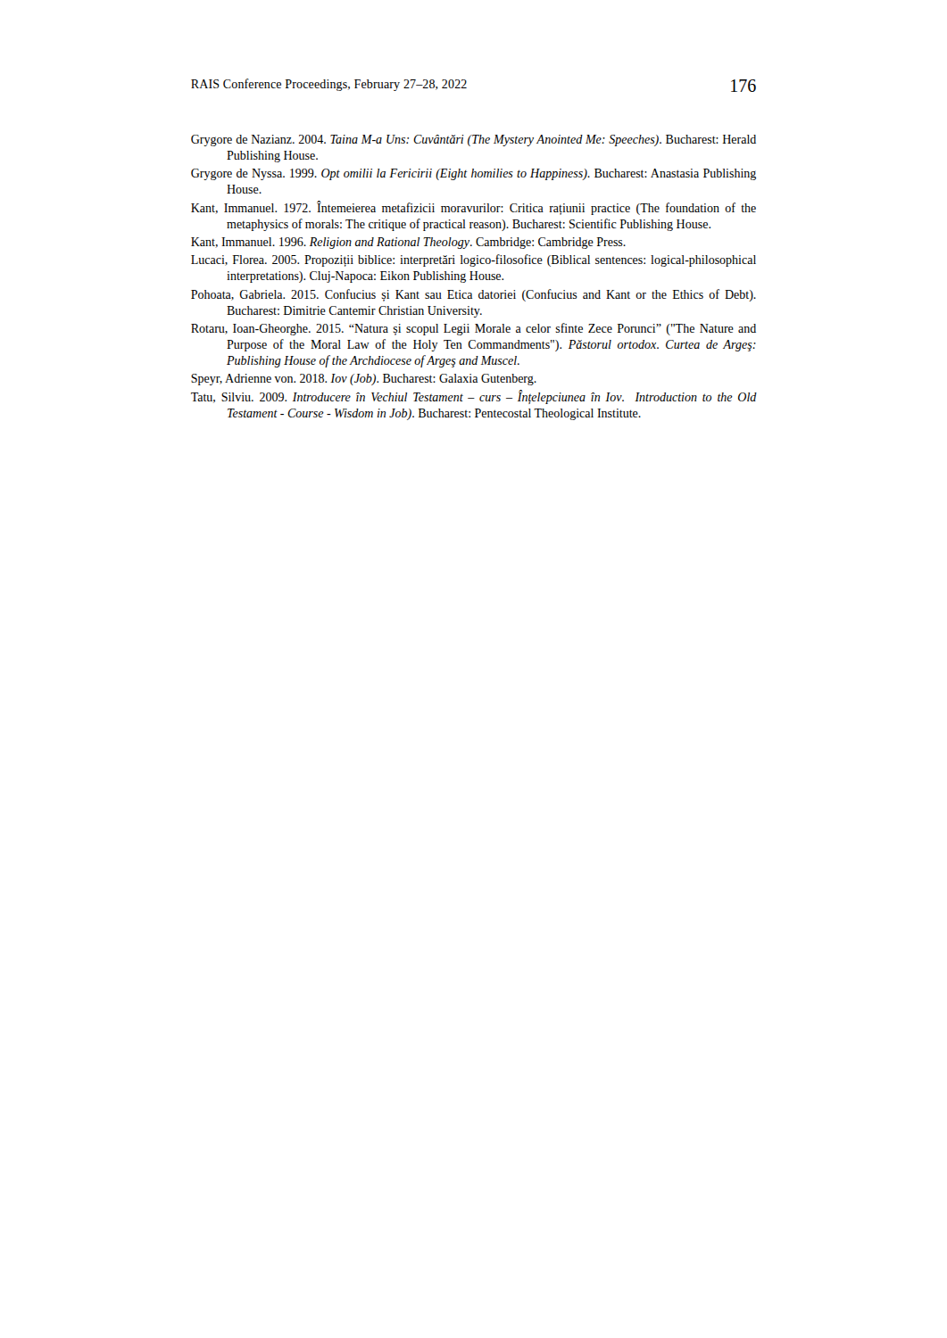RAIS Conference Proceedings, February 27–28, 2022
176
Grygore de Nazianz. 2004. Taina M-a Uns: Cuvântări (The Mystery Anointed Me: Speeches). Bucharest: Herald Publishing House.
Grygore de Nyssa. 1999. Opt omilii la Fericirii (Eight homilies to Happiness). Bucharest: Anastasia Publishing House.
Kant, Immanuel. 1972. Întemeierea metafizicii moravurilor: Critica rațiunii practice (The foundation of the metaphysics of morals: The critique of practical reason). Bucharest: Scientific Publishing House.
Kant, Immanuel. 1996. Religion and Rational Theology. Cambridge: Cambridge Press.
Lucaci, Florea. 2005. Propoziții biblice: interpretări logico-filosofice (Biblical sentences: logical-philosophical interpretations). Cluj-Napoca: Eikon Publishing House.
Pohoata, Gabriela. 2015. Confucius și Kant sau Etica datoriei (Confucius and Kant or the Ethics of Debt). Bucharest: Dimitrie Cantemir Christian University.
Rotaru, Ioan-Gheorghe. 2015. “Natura și scopul Legii Morale a celor sfinte Zece Porunci” ("The Nature and Purpose of the Moral Law of the Holy Ten Commandments"). Păstorul ortodox. Curtea de Argeş: Publishing House of the Archdiocese of Argeş and Muscel.
Speyr, Adrienne von. 2018. Iov (Job). Bucharest: Galaxia Gutenberg.
Tatu, Silviu. 2009. Introducere în Vechiul Testament – curs – Înțelepciunea în Iov. Introduction to the Old Testament - Course - Wisdom in Job). Bucharest: Pentecostal Theological Institute.